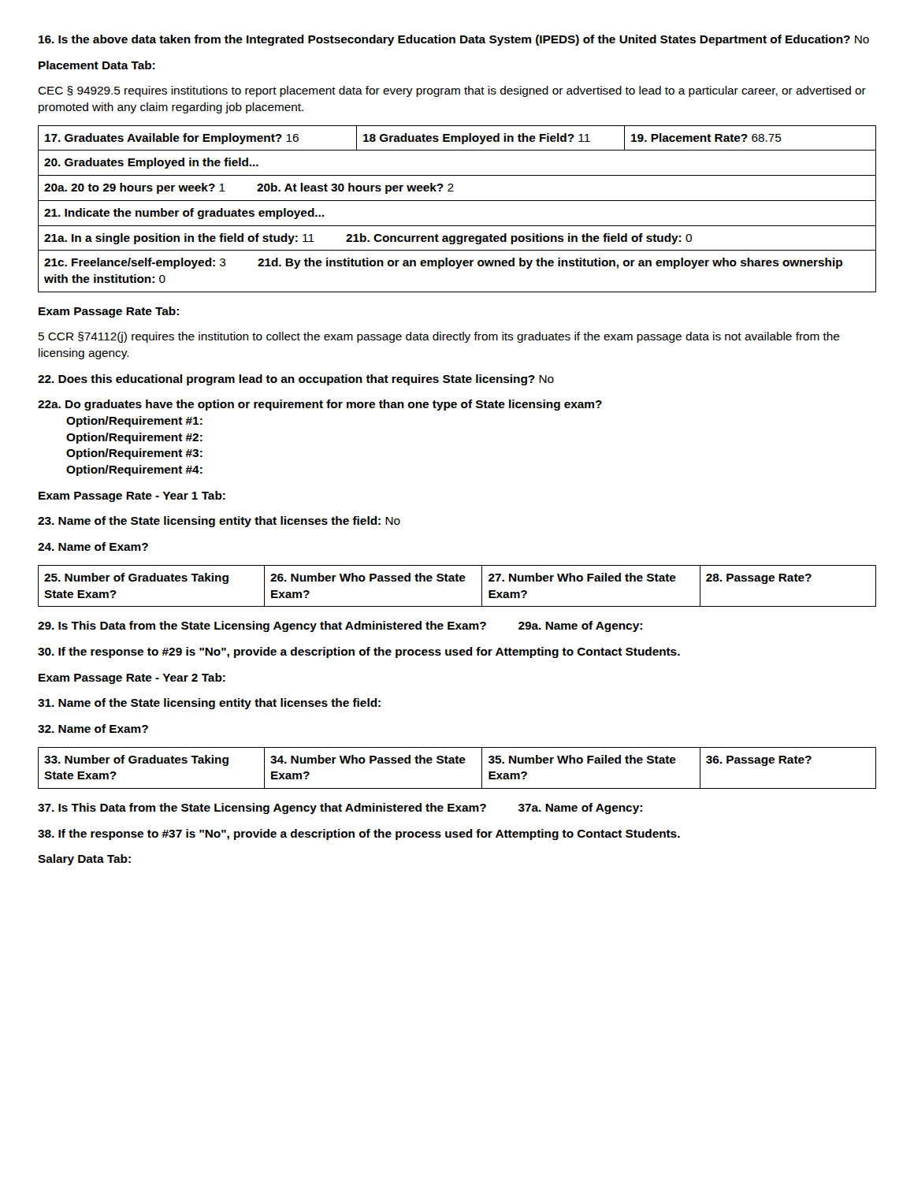16. Is the above data taken from the Integrated Postsecondary Education Data System (IPEDS) of the United States Department of Education? No
Placement Data Tab:
CEC § 94929.5 requires institutions to report placement data for every program that is designed or advertised to lead to a particular career, or advertised or promoted with any claim regarding job placement.
| 17. Graduates Available for Employment? 16 | 18 Graduates Employed in the Field? 11 | 19. Placement Rate? 68.75 |
| 20. Graduates Employed in the field... |
| 20a. 20 to 29 hours per week? 1 20b. At least 30 hours per week? 2 |
| 21. Indicate the number of graduates employed... |
| 21a. In a single position in the field of study: 11 21b. Concurrent aggregated positions in the field of study: 0 |
| 21c. Freelance/self-employed: 3 21d. By the institution or an employer owned by the institution, or an employer who shares ownership with the institution: 0 |
Exam Passage Rate Tab:
5 CCR §74112(j) requires the institution to collect the exam passage data directly from its graduates if the exam passage data is not available from the licensing agency.
22. Does this educational program lead to an occupation that requires State licensing? No
22a. Do graduates have the option or requirement for more than one type of State licensing exam?
Option/Requirement #1:
Option/Requirement #2:
Option/Requirement #3:
Option/Requirement #4:
Exam Passage Rate - Year 1 Tab:
23. Name of the State licensing entity that licenses the field: No
24. Name of Exam?
| 25. Number of Graduates Taking State Exam? | 26. Number Who Passed the State Exam? | 27. Number Who Failed the State Exam? | 28. Passage Rate? |
29. Is This Data from the State Licensing Agency that Administered the Exam? 29a. Name of Agency:
30. If the response to #29 is "No", provide a description of the process used for Attempting to Contact Students.
Exam Passage Rate - Year 2 Tab:
31. Name of the State licensing entity that licenses the field:
32. Name of Exam?
| 33. Number of Graduates Taking State Exam? | 34. Number Who Passed the State Exam? | 35. Number Who Failed the State Exam? | 36. Passage Rate? |
37. Is This Data from the State Licensing Agency that Administered the Exam? 37a. Name of Agency:
38. If the response to #37 is "No", provide a description of the process used for Attempting to Contact Students.
Salary Data Tab: